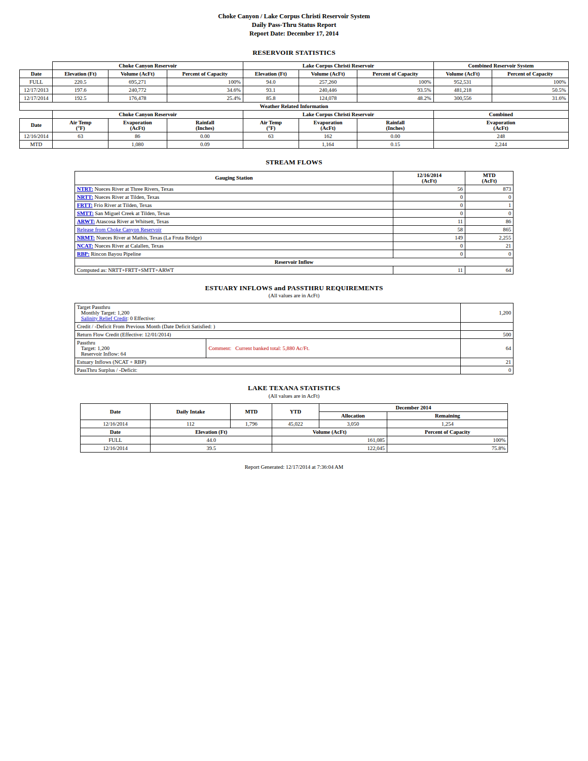Choke Canyon / Lake Corpus Christi Reservoir System
Daily Pass-Thru Status Report
Report Date: December 17, 2014
RESERVOIR STATISTICS
| | Choke Canyon Reservoir | Lake Corpus Christi Reservoir | Combined Reservoir System |
| Date | Elevation (Ft) | Volume (AcFt) | Percent of Capacity | Elevation (Ft) | Volume (AcFt) | Percent of Capacity | Volume (AcFt) | Percent of Capacity |
| FULL | 220.5 | 695,271 | 100% | 94.0 | 257,260 | 100% | 952,531 | 100% |
| 12/17/2013 | 197.6 | 240,772 | 34.6% | 93.1 | 240,446 | 93.5% | 481,218 | 50.5% |
| 12/17/2014 | 192.5 | 176,478 | 25.4% | 85.8 | 124,078 | 48.2% | 300,556 | 31.6% |
| Weather Related Information |
| | Choke Canyon Reservoir | Lake Corpus Christi Reservoir | Combined |
| Date | Air Temp (°F) | Evaporation (AcFt) | Rainfall (Inches) | Air Temp (°F) | Evaporation (AcFt) | Rainfall (Inches) | Evaporation (AcFt) |
| 12/16/2014 | 63 | 86 | 0.00 | 63 | 162 | 0.00 | 248 |
| MTD | | 1,080 | 0.09 | | 1,164 | 0.15 | 2,244 |
STREAM FLOWS
| Gauging Station | 12/16/2014 (AcFt) | MTD (AcFt) |
| --- | --- | --- |
| NTRT: Nueces River at Three Rivers, Texas | 56 | 873 |
| NRTT: Nueces River at Tilden, Texas | 0 | 0 |
| FRTT: Frio River at Tilden, Texas | 0 | 1 |
| SMTT: San Miguel Creek at Tilden, Texas | 0 | 0 |
| ARWT: Atascosa River at Whitsett, Texas | 11 | 86 |
| Release from Choke Canyon Reservoir | 58 | 865 |
| NRMT: Nueces River at Mathis, Texas (La Fruta Bridge) | 149 | 2,255 |
| NCAT: Nueces River at Calallen, Texas | 0 | 21 |
| RBP: Rincon Bayou Pipeline | 0 | 0 |
| Reservoir Inflow |
| Computed as: NRTT+FRTT+SMTT+ARWT | 11 | 64 |
ESTUARY INFLOWS and PASSTHRU REQUIREMENTS (All values are in AcFt)
| Target Passthru Monthly Target: 1,200 Salinity Relief Credit : 0 Effective: | 1,200 |
| Credit / -Deficit From Previous Month (Date Deficit Satisfied: ) | |
| Return Flow Credit (Effective: 12/01/2014) | 500 |
| Passthru Target: 1,200 Reservoir Inflow: 64 | Comment: Current banked total: 5,880 Ac/Ft. | 64 |
| Estuary Inflows (NCAT + RBP) | 21 |
| PassThru Surplus / -Deficit: | 0 |
LAKE TEXANA STATISTICS (All values are in AcFt)
| Date | Daily Intake | MTD | YTD | December 2014 |
| --- | --- | --- | --- | --- |
| Allocation | Remaining |
| 12/16/2014 | 112 | 1,796 | 45,022 | 3,050 | 1,254 |
| Date | Elevation (Ft) | Volume (AcFt) | Percent of Capacity |
| FULL | 44.0 | 161,085 | 100% |
| 12/16/2014 | 39.5 | 122,045 | 75.8% |
Report Generated: 12/17/2014 at 7:36:04 AM